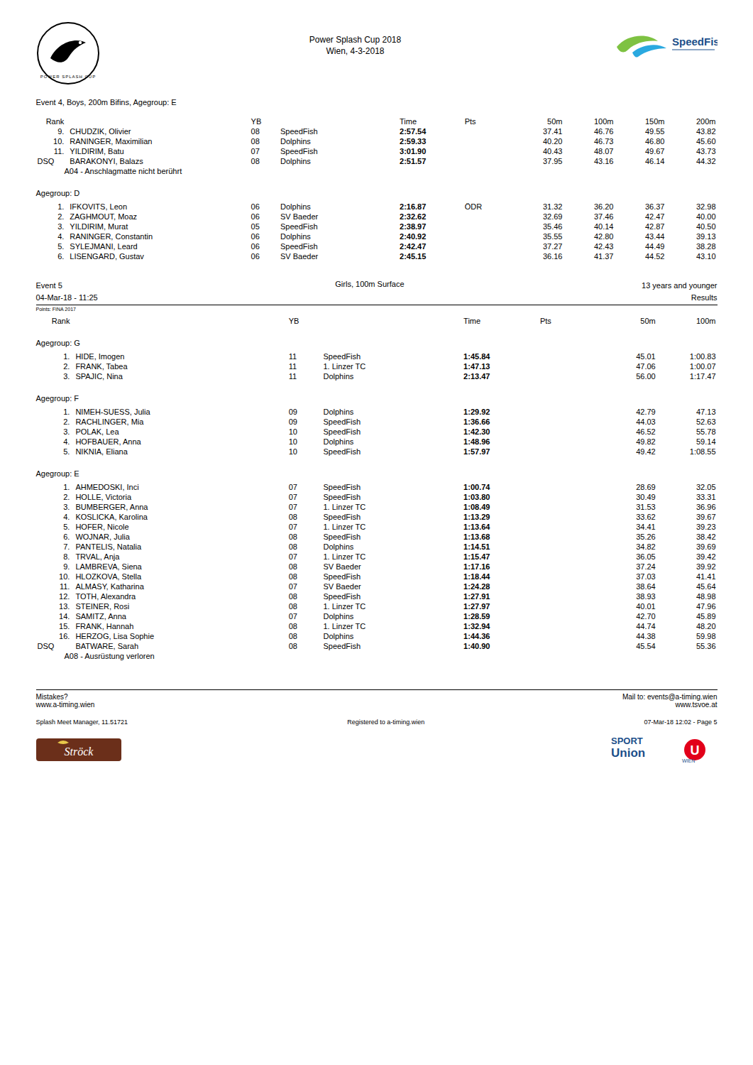POWER SPLASH CUP
Power Splash Cup 2018
Wien, 4-3-2018
SpeedFish
Event 4, Boys, 200m Bifins, Agegroup: E
| Rank | | YB | | Time | Pts | 50m | 100m | 150m | 200m |
| --- | --- | --- | --- | --- | --- | --- | --- | --- | --- |
| 9. | CHUDZIK, Olivier | 08 | SpeedFish | 2:57.54 | | 37.41 | 46.76 | 49.55 | 43.82 |
| 10. | RANINGER, Maximilian | 08 | Dolphins | 2:59.33 | | 40.20 | 46.73 | 46.80 | 45.60 |
| 11. | YILDIRIM, Batu | 07 | SpeedFish | 3:01.90 | | 40.43 | 48.07 | 49.67 | 43.73 |
| DSQ | BARAKONYI, Balazs | 08 | Dolphins | 2:51.57 | | 37.95 | 43.16 | 46.14 | 44.32 |
| A04 - Anschlagmatte nicht berührt |
Agegroup: D
| 1. | IFKOVITS, Leon | 06 | Dolphins | 2:16.87 | ÖDR | 31.32 | 36.20 | 36.37 | 32.98 |
| 2. | ZAGHMOUT, Moaz | 06 | SV Baeder | 2:32.62 | | 32.69 | 37.46 | 42.47 | 40.00 |
| 3. | YILDIRIM, Murat | 05 | SpeedFish | 2:38.97 | | 35.46 | 40.14 | 42.87 | 40.50 |
| 4. | RANINGER, Constantin | 06 | Dolphins | 2:40.92 | | 35.55 | 42.80 | 43.44 | 39.13 |
| 5. | SYLEJMANI, Leard | 06 | SpeedFish | 2:42.47 | | 37.27 | 42.43 | 44.49 | 38.28 |
| 6. | LISENGARD, Gustav | 06 | SV Baeder | 2:45.15 | | 36.16 | 41.37 | 44.52 | 43.10 |
Event 5
04-Mar-18 - 11:25
Girls, 100m Surface
13 years and younger
Results
Points: FINA 2017
| Rank | | YB | | Time | Pts | 50m | 100m |
| --- | --- | --- | --- | --- | --- | --- | --- |
Agegroup: G
| 1. | HIDE, Imogen | 11 | SpeedFish | 1:45.84 | | 45.01 | 1:00.83 |
| 2. | FRANK, Tabea | 11 | 1. Linzer TC | 1:47.13 | | 47.06 | 1:00.07 |
| 3. | SPAJIC, Nina | 11 | Dolphins | 2:13.47 | | 56.00 | 1:17.47 |
Agegroup: F
| 1. | NIMEH-SUESS, Julia | 09 | Dolphins | 1:29.92 | | 42.79 | 47.13 |
| 2. | RACHLINGER, Mia | 09 | SpeedFish | 1:36.66 | | 44.03 | 52.63 |
| 3. | POLAK, Lea | 10 | SpeedFish | 1:42.30 | | 46.52 | 55.78 |
| 4. | HOFBAUER, Anna | 10 | Dolphins | 1:48.96 | | 49.82 | 59.14 |
| 5. | NIKNIA, Eliana | 10 | SpeedFish | 1:57.97 | | 49.42 | 1:08.55 |
Agegroup: E
| 1. | AHMEDOSKI, Inci | 07 | SpeedFish | 1:00.74 | | 28.69 | 32.05 |
| 2. | HOLLE, Victoria | 07 | SpeedFish | 1:03.80 | | 30.49 | 33.31 |
| 3. | BUMBERGER, Anna | 07 | 1. Linzer TC | 1:08.49 | | 31.53 | 36.96 |
| 4. | KOSLICKA, Karolina | 08 | SpeedFish | 1:13.29 | | 33.62 | 39.67 |
| 5. | HOFER, Nicole | 07 | 1. Linzer TC | 1:13.64 | | 34.41 | 39.23 |
| 6. | WOJNAR, Julia | 08 | SpeedFish | 1:13.68 | | 35.26 | 38.42 |
| 7. | PANTELIS, Natalia | 08 | Dolphins | 1:14.51 | | 34.82 | 39.69 |
| 8. | TRVAL, Anja | 07 | 1. Linzer TC | 1:15.47 | | 36.05 | 39.42 |
| 9. | LAMBREVA, Siena | 08 | SV Baeder | 1:17.16 | | 37.24 | 39.92 |
| 10. | HLOZKOVA, Stella | 08 | SpeedFish | 1:18.44 | | 37.03 | 41.41 |
| 11. | ALMASY, Katharina | 07 | SV Baeder | 1:24.28 | | 38.64 | 45.64 |
| 12. | TOTH, Alexandra | 08 | SpeedFish | 1:27.91 | | 38.93 | 48.98 |
| 13. | STEINER, Rosi | 08 | 1. Linzer TC | 1:27.97 | | 40.01 | 47.96 |
| 14. | SAMITZ, Anna | 07 | Dolphins | 1:28.59 | | 42.70 | 45.89 |
| 15. | FRANK, Hannah | 08 | 1. Linzer TC | 1:32.94 | | 44.74 | 48.20 |
| 16. | HERZOG, Lisa Sophie | 08 | Dolphins | 1:44.36 | | 44.38 | 59.98 |
| DSQ | BATWARE, Sarah | 08 | SpeedFish | 1:40.90 | | 45.54 | 55.36 |
| A08 - Ausrüstung verloren |
Mistakes?
www.a-timing.wien
Mail to: events@a-timing.wien
www.tsvoe.at
Splash Meet Manager, 11.51721
Registered to a-timing.wien
07-Mar-18 12:02 - Page 5
Ströck
SPORT Union U WIEN